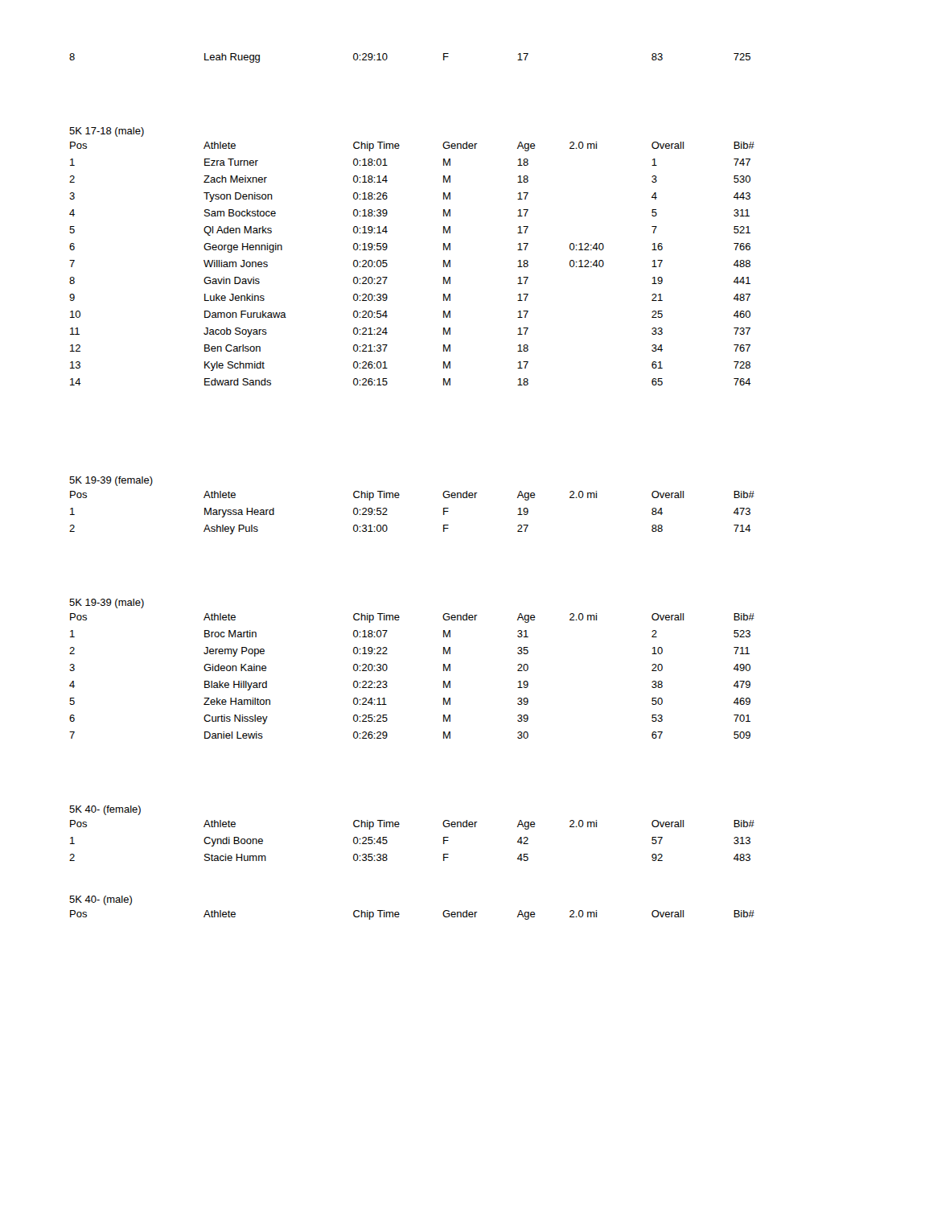| 8 | Leah Ruegg | 0:29:10 | F | 17 | | 83 | 725 |
5K 17-18 (male)
| Pos | Athlete | Chip Time | Gender | Age | 2.0 mi | Overall | Bib# |
| --- | --- | --- | --- | --- | --- | --- | --- |
| 1 | Ezra Turner | 0:18:01 | M | 18 | | 1 | 747 |
| 2 | Zach Meixner | 0:18:14 | M | 18 | | 3 | 530 |
| 3 | Tyson Denison | 0:18:26 | M | 17 | | 4 | 443 |
| 4 | Sam Bockstoce | 0:18:39 | M | 17 | | 5 | 311 |
| 5 | Ql Aden Marks | 0:19:14 | M | 17 | | 7 | 521 |
| 6 | George Hennigin | 0:19:59 | M | 17 | 0:12:40 | 16 | 766 |
| 7 | William Jones | 0:20:05 | M | 18 | 0:12:40 | 17 | 488 |
| 8 | Gavin Davis | 0:20:27 | M | 17 | | 19 | 441 |
| 9 | Luke Jenkins | 0:20:39 | M | 17 | | 21 | 487 |
| 10 | Damon Furukawa | 0:20:54 | M | 17 | | 25 | 460 |
| 11 | Jacob Soyars | 0:21:24 | M | 17 | | 33 | 737 |
| 12 | Ben Carlson | 0:21:37 | M | 18 | | 34 | 767 |
| 13 | Kyle Schmidt | 0:26:01 | M | 17 | | 61 | 728 |
| 14 | Edward Sands | 0:26:15 | M | 18 | | 65 | 764 |
5K 19-39 (female)
| Pos | Athlete | Chip Time | Gender | Age | 2.0 mi | Overall | Bib# |
| --- | --- | --- | --- | --- | --- | --- | --- |
| 1 | Maryssa Heard | 0:29:52 | F | 19 | | 84 | 473 |
| 2 | Ashley Puls | 0:31:00 | F | 27 | | 88 | 714 |
5K 19-39 (male)
| Pos | Athlete | Chip Time | Gender | Age | 2.0 mi | Overall | Bib# |
| --- | --- | --- | --- | --- | --- | --- | --- |
| 1 | Broc Martin | 0:18:07 | M | 31 | | 2 | 523 |
| 2 | Jeremy Pope | 0:19:22 | M | 35 | | 10 | 711 |
| 3 | Gideon Kaine | 0:20:30 | M | 20 | | 20 | 490 |
| 4 | Blake Hillyard | 0:22:23 | M | 19 | | 38 | 479 |
| 5 | Zeke Hamilton | 0:24:11 | M | 39 | | 50 | 469 |
| 6 | Curtis Nissley | 0:25:25 | M | 39 | | 53 | 701 |
| 7 | Daniel Lewis | 0:26:29 | M | 30 | | 67 | 509 |
5K 40- (female)
| Pos | Athlete | Chip Time | Gender | Age | 2.0 mi | Overall | Bib# |
| --- | --- | --- | --- | --- | --- | --- | --- |
| 1 | Cyndi Boone | 0:25:45 | F | 42 | | 57 | 313 |
| 2 | Stacie Humm | 0:35:38 | F | 45 | | 92 | 483 |
5K 40- (male)
| Pos | Athlete | Chip Time | Gender | Age | 2.0 mi | Overall | Bib# |
| --- | --- | --- | --- | --- | --- | --- | --- |